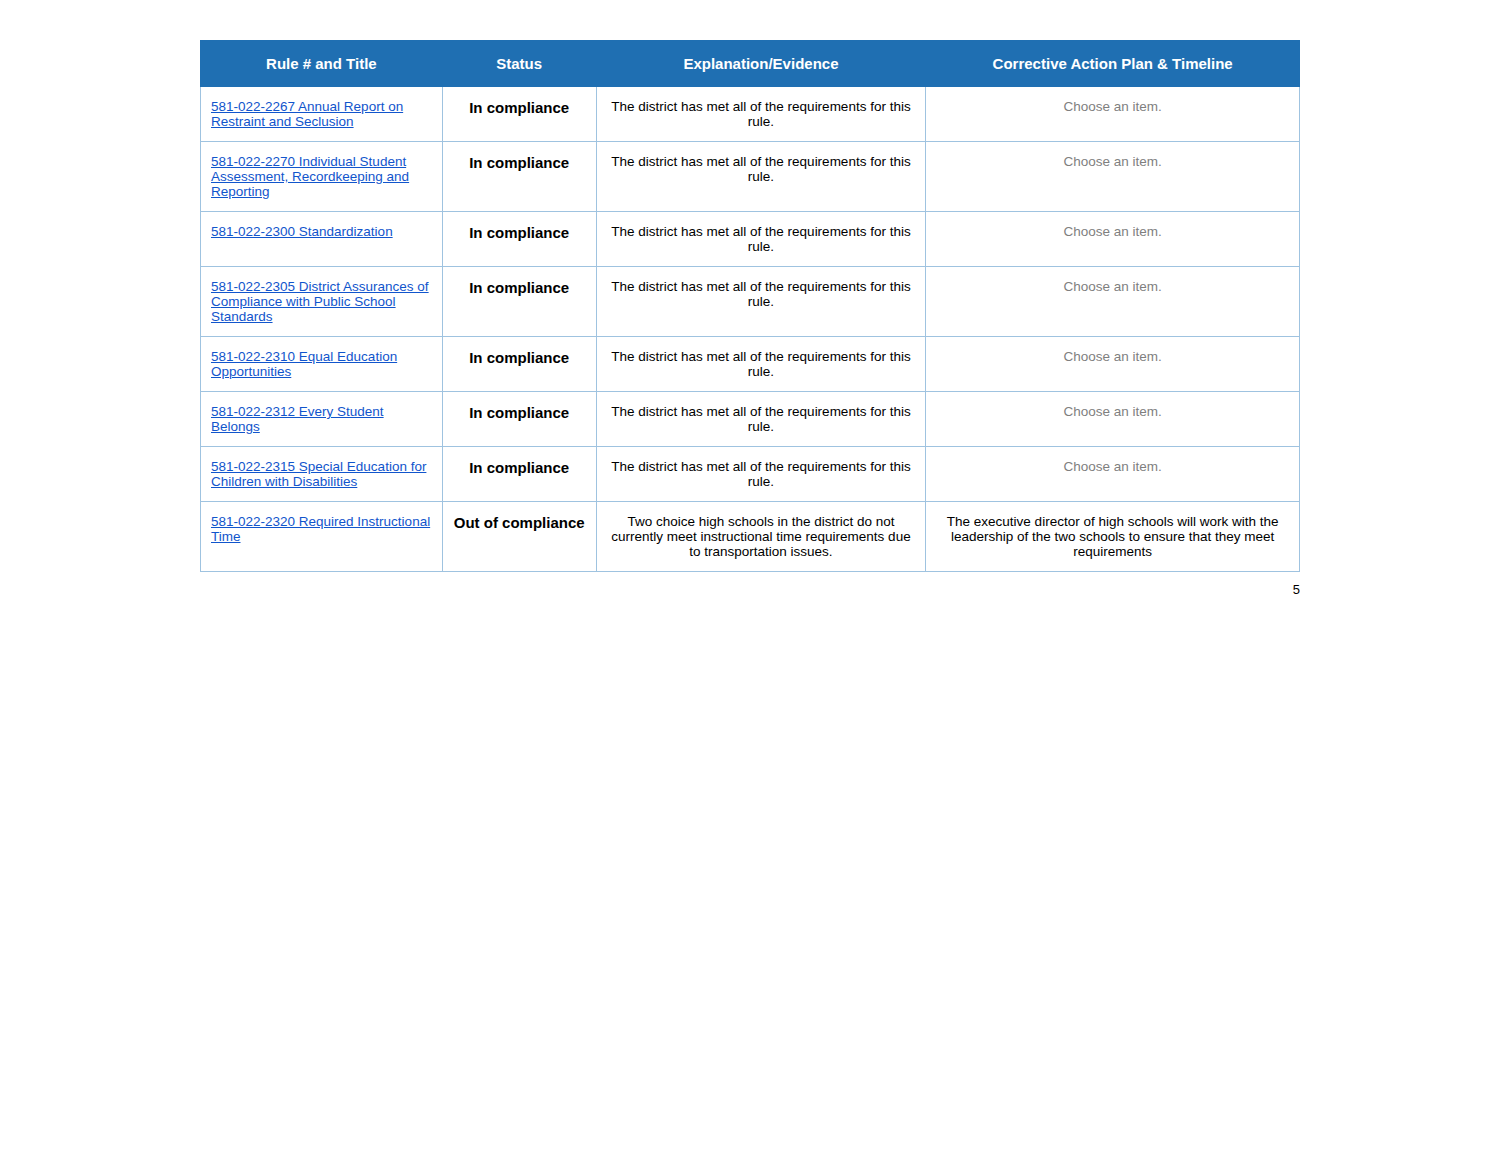| Rule # and Title | Status | Explanation/Evidence | Corrective Action Plan & Timeline |
| --- | --- | --- | --- |
| 581-022-2267 Annual Report on Restraint and Seclusion | In compliance | The district has met all of the requirements for this rule. | Choose an item. |
| 581-022-2270 Individual Student Assessment, Recordkeeping and Reporting | In compliance | The district has met all of the requirements for this rule. | Choose an item. |
| 581-022-2300 Standardization | In compliance | The district has met all of the requirements for this rule. | Choose an item. |
| 581-022-2305 District Assurances of Compliance with Public School Standards | In compliance | The district has met all of the requirements for this rule. | Choose an item. |
| 581-022-2310 Equal Education Opportunities | In compliance | The district has met all of the requirements for this rule. | Choose an item. |
| 581-022-2312 Every Student Belongs | In compliance | The district has met all of the requirements for this rule. | Choose an item. |
| 581-022-2315 Special Education for Children with Disabilities | In compliance | The district has met all of the requirements for this rule. | Choose an item. |
| 581-022-2320 Required Instructional Time | Out of compliance | Two choice high schools in the district do not currently meet instructional time requirements due to transportation issues. | The executive director of high schools will work with the leadership of the two schools to ensure that they meet requirements |
5